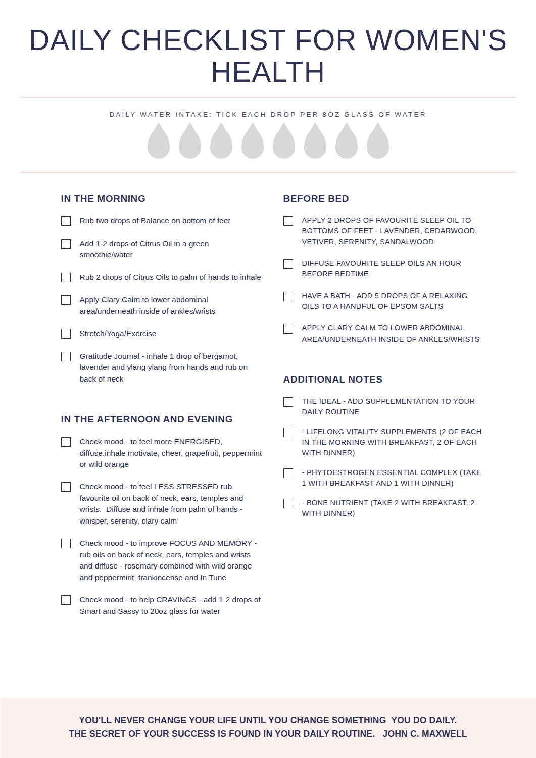Daily Checklist for Women's Health
Daily water intake: tick each drop per 8oz glass of water
IN THE MORNING
Rub two drops of Balance on bottom of feet
Add 1-2 drops of Citrus Oil in a green smoothie/water
Rub 2 drops of Citrus Oils to palm of hands to inhale
Apply Clary Calm to lower abdominal area/underneath inside of ankles/wrists
Stretch/Yoga/Exercise
Gratitude Journal - inhale 1 drop of bergamot, lavender and ylang ylang from hands and rub on back of neck
IN THE AFTERNOON AND EVENING
Check mood - to feel more ENERGISED, diffuse.inhale motivate, cheer, grapefruit, peppermint or wild orange
Check mood - to feel LESS STRESSED rub favourite oil on back of neck, ears, temples and wrists. Diffuse and inhale from palm of hands - whisper, serenity, clary calm
Check mood - to improve FOCUS AND MEMORY - rub oils on back of neck, ears, temples and wrists and diffuse - rosemary combined with wild orange and peppermint, frankincense and In Tune
Check mood - to help CRAVINGS - add 1-2 drops of Smart and Sassy to 20oz glass for water
BEFORE BED
Apply 2 drops of favourite sleep oil to bottoms of feet - lavender, cedarwood, vetiver, serenity, sandalwood
Diffuse favourite sleep oils an hour before bedtime
Have a bath - add 5 drops of a relaxing oils to a handful of epsom salts
Apply Clary Calm to lower abdominal area/underneath inside of ankles/wrists
ADDITIONAL NOTES
The ideal - add supplementation to your daily routine
- Lifelong Vitality Supplements (2 of each in the morning with breakfast, 2 of each with dinner)
- Phytoestrogen Essential Complex (take 1 with breakfast and 1 with dinner)
- Bone Nutrient (take 2 with breakfast, 2 with dinner)
You'll never change your life until you change something you do daily.
The secret of your success is found in your daily routine. John C. Maxwell